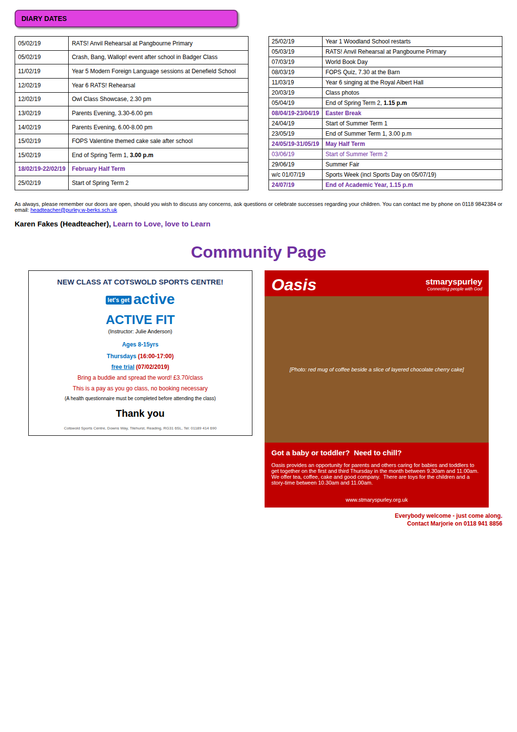DIARY DATES
| 05/02/19 | RATS! Anvil Rehearsal at Pangbourne Primary |
| 05/02/19 | Crash, Bang, Wallop! event after school in Badger Class |
| 11/02/19 | Year 5 Modern Foreign Language sessions at Denefield School |
| 12/02/19 | Year 6 RATS! Rehearsal |
| 12/02/19 | Owl Class Showcase, 2.30 pm |
| 13/02/19 | Parents Evening, 3.30-6.00 pm |
| 14/02/19 | Parents Evening, 6.00-8.00 pm |
| 15/02/19 | FOPS Valentine themed cake sale after school |
| 15/02/19 | End of Spring Term 1, 3.00 p.m |
| 18/02/19-22/02/19 | February Half Term |
| 25/02/19 | Start of Spring Term 2 |
| 25/02/19 | Year 1 Woodland School restarts |
| 05/03/19 | RATS! Anvil Rehearsal at Pangbourne Primary |
| 07/03/19 | World Book Day |
| 08/03/19 | FOPS Quiz, 7.30 at the Barn |
| 11/03/19 | Year 6 singing at the Royal Albert Hall |
| 20/03/19 | Class photos |
| 05/04/19 | End of Spring Term 2, 1.15 p.m |
| 08/04/19-23/04/19 | Easter Break |
| 24/04/19 | Start of Summer Term 1 |
| 23/05/19 | End of Summer Term 1, 3.00 p.m |
| 24/05/19-31/05/19 | May Half Term |
| 03/06/19 | Start of Summer Term 2 |
| 29/06/19 | Summer Fair |
| w/c 01/07/19 | Sports Week (incl Sports Day on 05/07/19) |
| 24/07/19 | End of Academic Year, 1.15 p.m |
As always, please remember our doors are open, should you wish to discuss any concerns, ask questions or celebrate successes regarding your children. You can contact me by phone on 0118 9842384 or email: headteacher@purley.w-berks.sch.uk
Karen Fakes (Headteacher), Learn to Love, love to Learn
Community Page
NEW CLASS AT COTSWOLD SPORTS CENTRE!
let's getactive
ACTIVE FIT
(Instructor: Julie Anderson)
Ages 8-15yrs
Thursdays (16:00-17:00)
free trial (07/02/2019)
Bring a buddie and spread the word! £3.70/class
This is a pay as you go class, no booking necessary
(A health questionnaire must be completed before attending the class)
Thank you
Cotswold Sports Centre, Downs Way, Tilehurst, Reading, RG31 6SL, Tel: 01189 414 690
Oasis
stmaryspurley
Connecting people with God
[Photo: red mug of coffee beside a slice of layered chocolate cherry cake]
Got a baby or toddler? Need to chill?
Oasis provides an opportunity for parents and others caring for babies and toddlers to get together on the first and third Thursday in the month between 9.30am and 11.00am. We offer tea, coffee, cake and good company. There are toys for the children and a story-time between 10.30am and 11.00am.
www.stmaryspurley.org.uk
Everybody welcome - just come along.
Contact Marjorie on 0118 941 8856